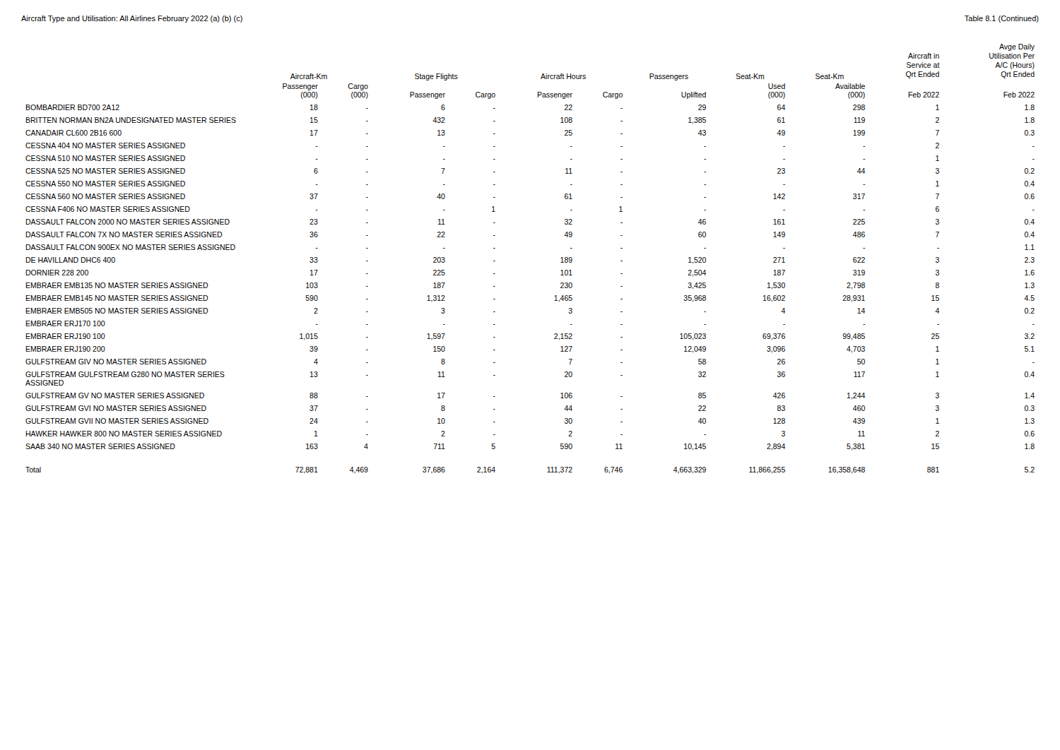Aircraft Type and Utilisation: All Airlines February 2022 (a) (b) (c)
Table 8.1 (Continued)
| | Aircraft-Km | Stage Flights | Aircraft Hours | Passengers | Seat-Km | Seat-Km | Aircraft in Service at Qrt Ended | Avge Daily Utilisation Per A/C (Hours) Qrt Ended |
| --- | --- | --- | --- | --- | --- | --- | --- | --- |
| | Passenger (000) | Cargo (000) | Passenger | Cargo | Passenger | Cargo | Uplifted | Used (000) | Available (000) | Feb 2022 | Feb 2022 |
| BOMBARDIER BD700 2A12 | 18 | - | 6 | - | 22 | - | 29 | 64 | 298 | 1 | 1.8 |
| BRITTEN NORMAN BN2A UNDESIGNATED MASTER SERIES | 15 | - | 432 | - | 108 | - | 1,385 | 61 | 119 | 2 | 1.8 |
| CANADAIR CL600 2B16 600 | 17 | - | 13 | - | 25 | - | 43 | 49 | 199 | 7 | 0.3 |
| CESSNA 404 NO MASTER SERIES ASSIGNED | - | - | - | - | - | - | - | - | - | 2 | - |
| CESSNA 510 NO MASTER SERIES ASSIGNED | - | - | - | - | - | - | - | - | - | 1 | - |
| CESSNA 525 NO MASTER SERIES ASSIGNED | 6 | - | 7 | - | 11 | - | - | 23 | 44 | 3 | 0.2 |
| CESSNA 550 NO MASTER SERIES ASSIGNED | - | - | - | - | - | - | - | - | - | 1 | 0.4 |
| CESSNA 560 NO MASTER SERIES ASSIGNED | 37 | - | 40 | - | 61 | - | - | 142 | 317 | 7 | 0.6 |
| CESSNA F406 NO MASTER SERIES ASSIGNED | - | - | - | 1 | - | 1 | - | - | - | 6 | - |
| DASSAULT FALCON 2000 NO MASTER SERIES ASSIGNED | 23 | - | 11 | - | 32 | - | 46 | 161 | 225 | 3 | 0.4 |
| DASSAULT FALCON 7X NO MASTER SERIES ASSIGNED | 36 | - | 22 | - | 49 | - | 60 | 149 | 486 | 7 | 0.4 |
| DASSAULT FALCON 900EX NO MASTER SERIES ASSIGNED | - | - | - | - | - | - | - | - | - | - | 1.1 |
| DE HAVILLAND DHC6 400 | 33 | - | 203 | - | 189 | - | 1,520 | 271 | 622 | 3 | 2.3 |
| DORNIER 228 200 | 17 | - | 225 | - | 101 | - | 2,504 | 187 | 319 | 3 | 1.6 |
| EMBRAER EMB135 NO MASTER SERIES ASSIGNED | 103 | - | 187 | - | 230 | - | 3,425 | 1,530 | 2,798 | 8 | 1.3 |
| EMBRAER EMB145 NO MASTER SERIES ASSIGNED | 590 | - | 1,312 | - | 1,465 | - | 35,968 | 16,602 | 28,931 | 15 | 4.5 |
| EMBRAER EMB505 NO MASTER SERIES ASSIGNED | 2 | - | 3 | - | 3 | - | - | 4 | 14 | 4 | 0.2 |
| EMBRAER ERJ170 100 | - | - | - | - | - | - | - | - | - | - | - |
| EMBRAER ERJ190 100 | 1,015 | - | 1,597 | - | 2,152 | - | 105,023 | 69,376 | 99,485 | 25 | 3.2 |
| EMBRAER ERJ190 200 | 39 | - | 150 | - | 127 | - | 12,049 | 3,096 | 4,703 | 1 | 5.1 |
| GULFSTREAM GIV NO MASTER SERIES ASSIGNED | 4 | - | 8 | - | 7 | - | 58 | 26 | 50 | 1 | - |
| GULFSTREAM GULFSTREAM G280 NO MASTER SERIES ASSIGNED | 13 | - | 11 | - | 20 | - | 32 | 36 | 117 | 1 | 0.4 |
| GULFSTREAM GV NO MASTER SERIES ASSIGNED | 88 | - | 17 | - | 106 | - | 85 | 426 | 1,244 | 3 | 1.4 |
| GULFSTREAM GVI NO MASTER SERIES ASSIGNED | 37 | - | 8 | - | 44 | - | 22 | 83 | 460 | 3 | 0.3 |
| GULFSTREAM GVII NO MASTER SERIES ASSIGNED | 24 | - | 10 | - | 30 | - | 40 | 128 | 439 | 1 | 1.3 |
| HAWKER HAWKER 800 NO MASTER SERIES ASSIGNED | 1 | - | 2 | - | 2 | - | - | 3 | 11 | 2 | 0.6 |
| SAAB 340 NO MASTER SERIES ASSIGNED | 163 | 4 | 711 | 5 | 590 | 11 | 10,145 | 2,894 | 5,381 | 15 | 1.8 |
| Total | 72,881 | 4,469 | 37,686 | 2,164 | 111,372 | 6,746 | 4,663,329 | 11,866,255 | 16,358,648 | 881 | 5.2 |